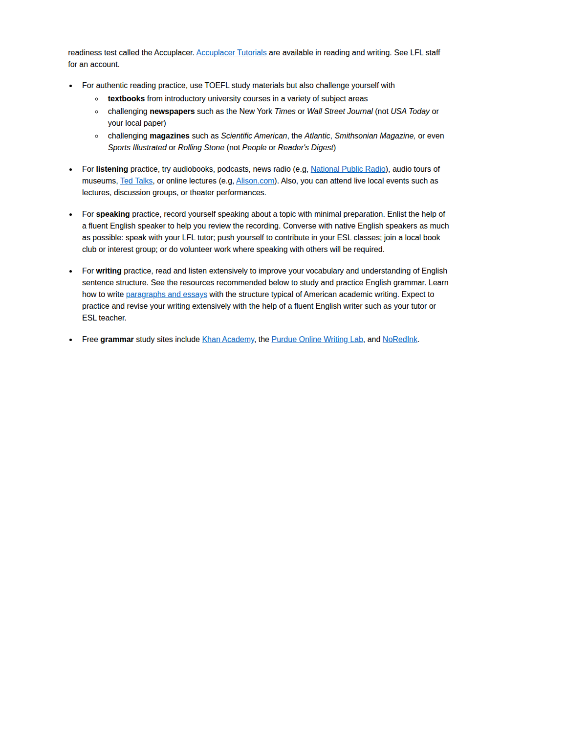readiness test called the Accuplacer. Accuplacer Tutorials are available in reading and writing. See LFL staff for an account.
For authentic reading practice, use TOEFL study materials but also challenge yourself with
textbooks from introductory university courses in a variety of subject areas
challenging newspapers such as the New York Times or Wall Street Journal (not USA Today or your local paper)
challenging magazines such as Scientific American, the Atlantic, Smithsonian Magazine, or even Sports Illustrated or Rolling Stone (not People or Reader's Digest)
For listening practice, try audiobooks, podcasts, news radio (e.g, National Public Radio), audio tours of museums, Ted Talks, or online lectures (e.g, Alison.com). Also, you can attend live local events such as lectures, discussion groups, or theater performances.
For speaking practice, record yourself speaking about a topic with minimal preparation. Enlist the help of a fluent English speaker to help you review the recording. Converse with native English speakers as much as possible: speak with your LFL tutor; push yourself to contribute in your ESL classes; join a local book club or interest group; or do volunteer work where speaking with others will be required.
For writing practice, read and listen extensively to improve your vocabulary and understanding of English sentence structure. See the resources recommended below to study and practice English grammar. Learn how to write paragraphs and essays with the structure typical of American academic writing. Expect to practice and revise your writing extensively with the help of a fluent English writer such as your tutor or ESL teacher.
Free grammar study sites include Khan Academy, the Purdue Online Writing Lab, and NoRedInk.